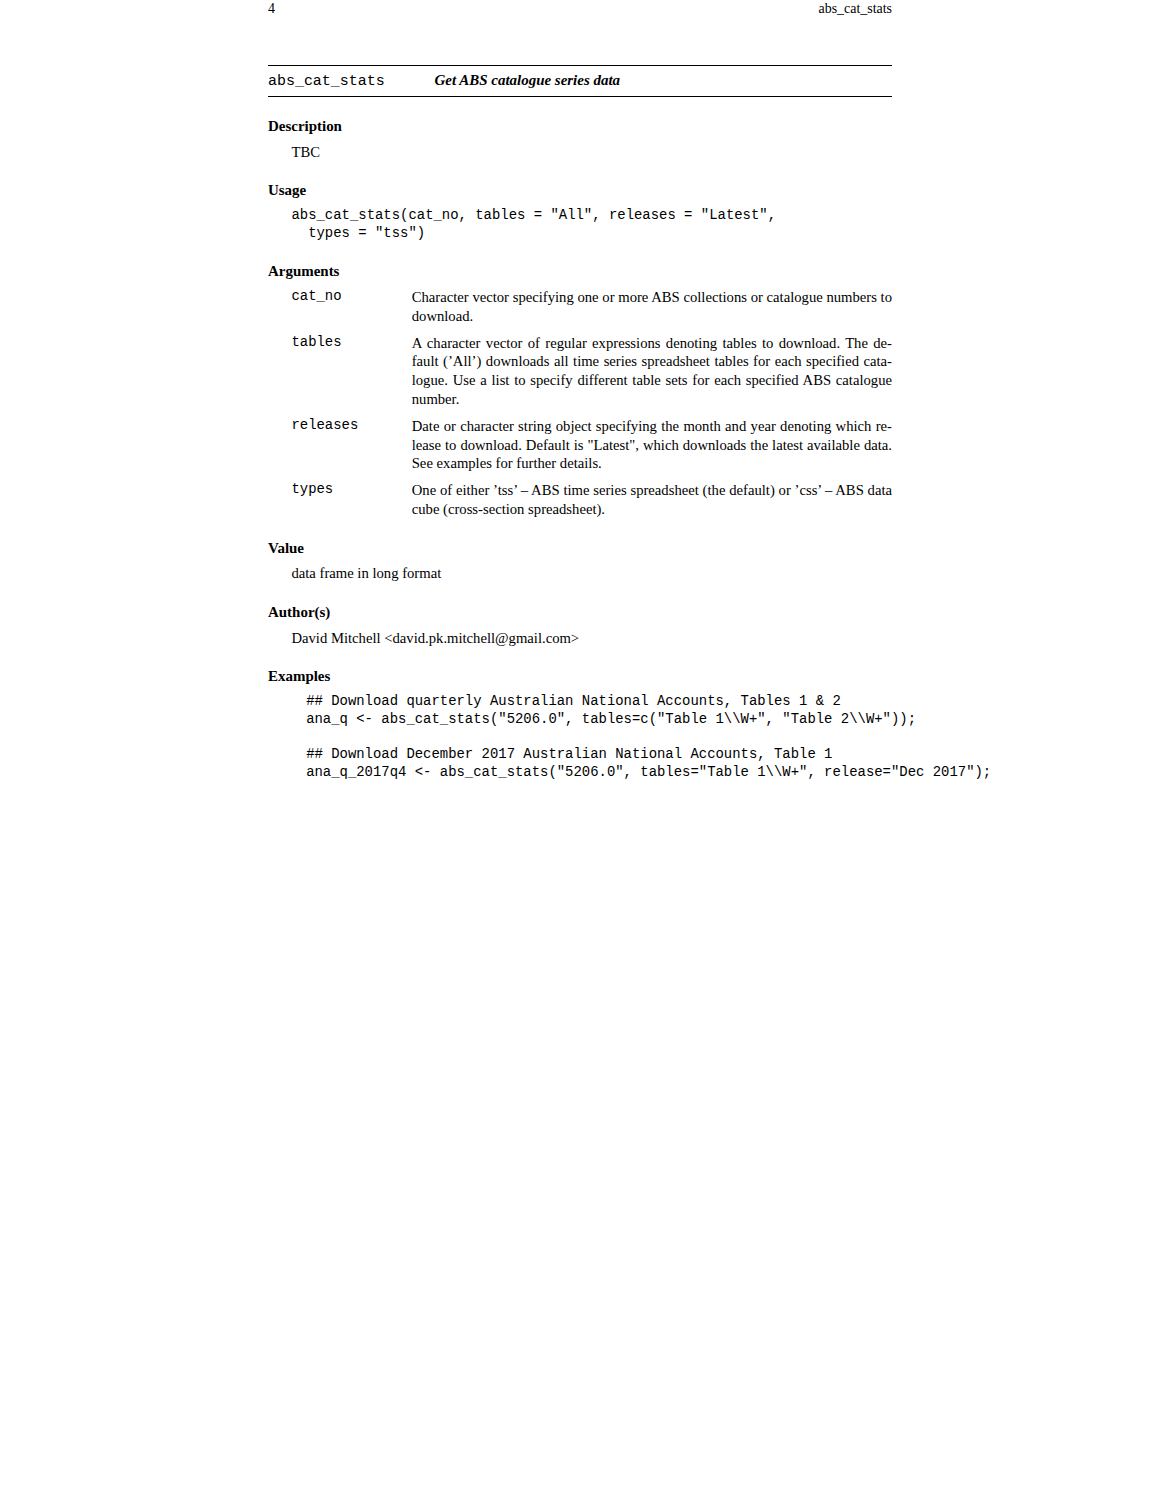4 abs_cat_stats
abs_cat_stats Get ABS catalogue series data
Description
TBC
Usage
abs_cat_stats(cat_no, tables = "All", releases = "Latest",
  types = "tss")
Arguments
cat_no
Character vector specifying one or more ABS collections or catalogue numbers to download.
tables
A character vector of regular expressions denoting tables to download. The default (’All’) downloads all time series spreadsheet tables for each specified catalogue. Use a list to specify different table sets for each specified ABS catalogue number.
releases
Date or character string object specifying the month and year denoting which release to download. Default is "Latest", which downloads the latest available data. See examples for further details.
types
One of either ’tss’ – ABS time series spreadsheet (the default) or ’css’ – ABS data cube (cross-section spreadsheet).
Value
data frame in long format
Author(s)
David Mitchell <david.pk.mitchell@gmail.com>
Examples
## Download quarterly Australian National Accounts, Tables 1 & 2
ana_q <- abs_cat_stats("5206.0", tables=c("Table 1\\W+", "Table 2\\W+"));

## Download December 2017 Australian National Accounts, Table 1
ana_q_2017q4 <- abs_cat_stats("5206.0", tables="Table 1\\W+", release="Dec 2017");